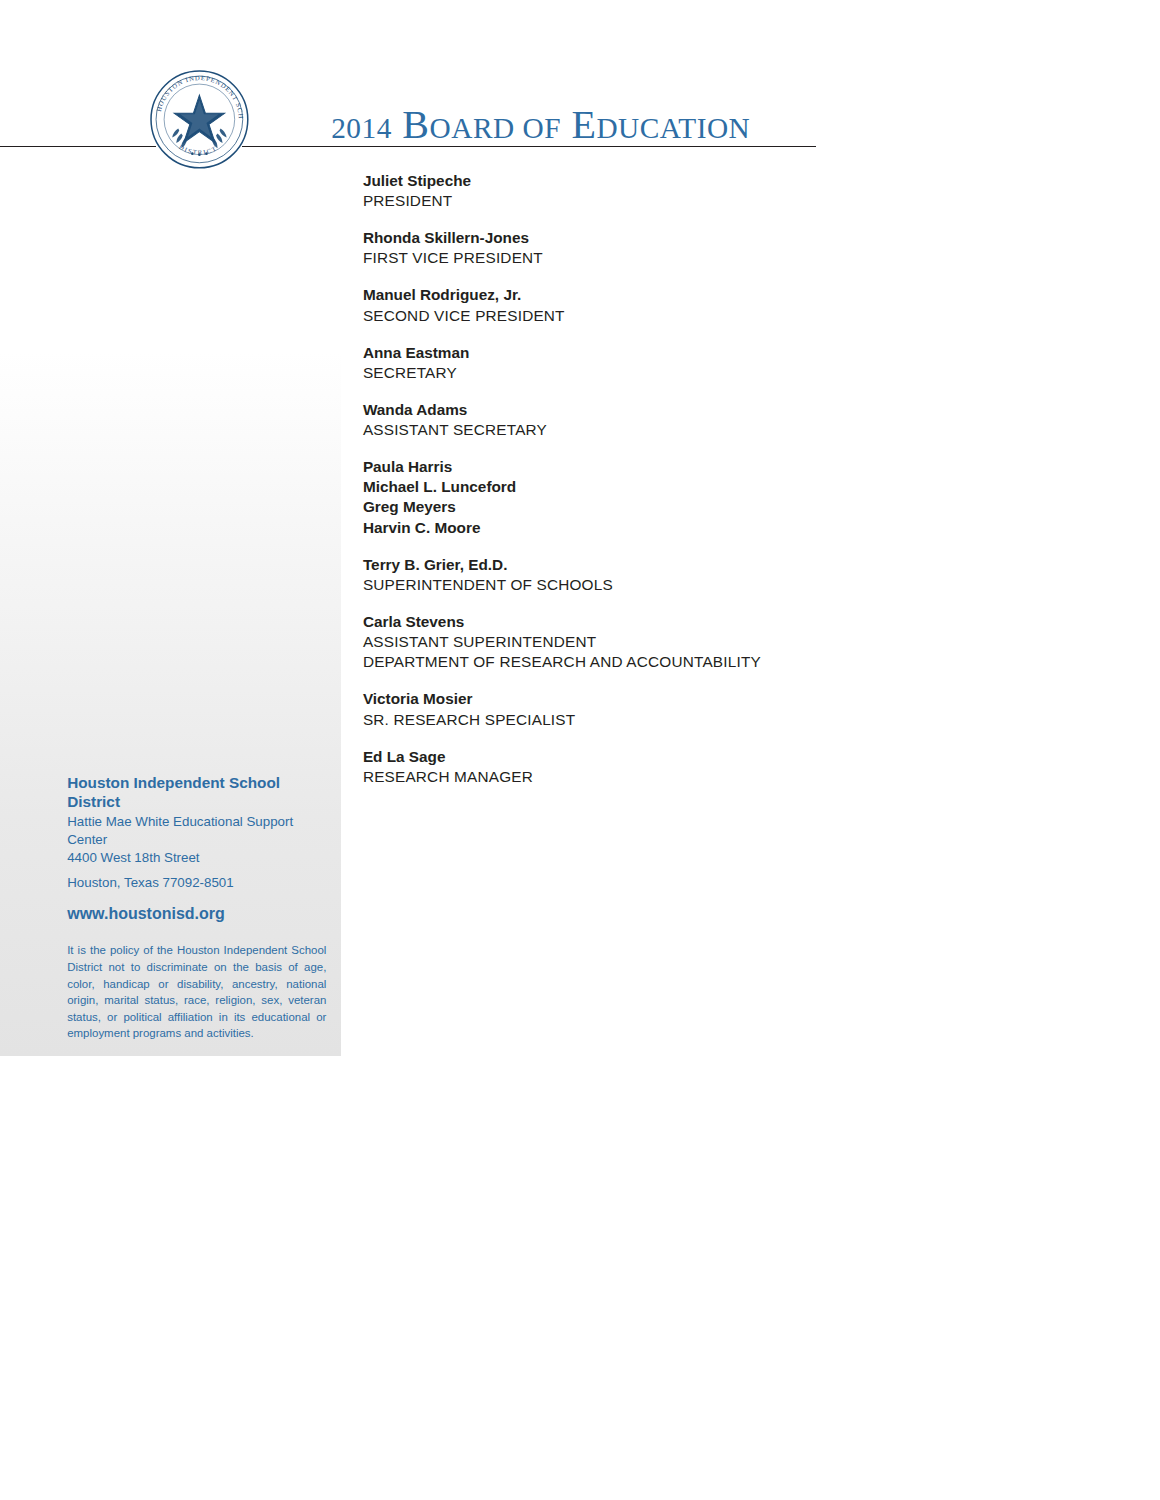HOUSTON INDEPENDENT SCHOOL DISTRICT
2014 BOARD OF EDUCATION
Juliet Stipeche
PRESIDENT
Rhonda Skillern-Jones
FIRST VICE PRESIDENT
Manuel Rodriguez, Jr.
SECOND VICE PRESIDENT
Anna Eastman
SECRETARY
Wanda Adams
ASSISTANT SECRETARY
Paula Harris Michael L. Lunceford Greg Meyers Harvin C. Moore
Terry B. Grier, Ed.D.
SUPERINTENDENT OF SCHOOLS
Carla Stevens
ASSISTANT SUPERINTENDENT
DEPARTMENT OF RESEARCH AND ACCOUNTABILITY
Victoria Mosier
SR. RESEARCH SPECIALIST
Ed La Sage
RESEARCH MANAGER
Houston Independent School District
Hattie Mae White Educational Support Center
4400 West 18th Street Houston, Texas 77092-8501
www.houstonisd.org
It is the policy of the Houston Independent School District not to discriminate on the basis of age, color, handicap or disability, ancestry, national origin, marital status, race, religion, sex, veteran status, or political affiliation in its educational or employment programs and activities.